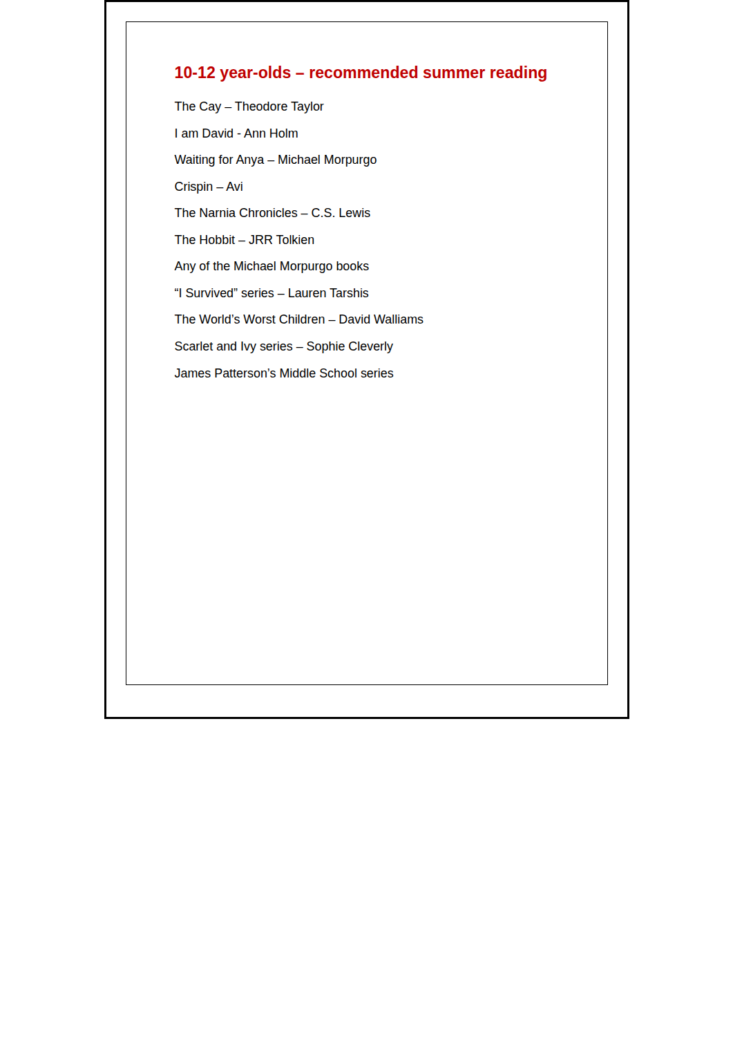10-12 year-olds – recommended summer reading
The Cay – Theodore Taylor
I am David - Ann Holm
Waiting for Anya – Michael Morpurgo
Crispin – Avi
The Narnia Chronicles – C.S. Lewis
The Hobbit – JRR Tolkien
Any of the Michael Morpurgo books
“I Survived” series – Lauren Tarshis
The World’s Worst Children – David Walliams
Scarlet and Ivy series – Sophie Cleverly
James Patterson’s Middle School series